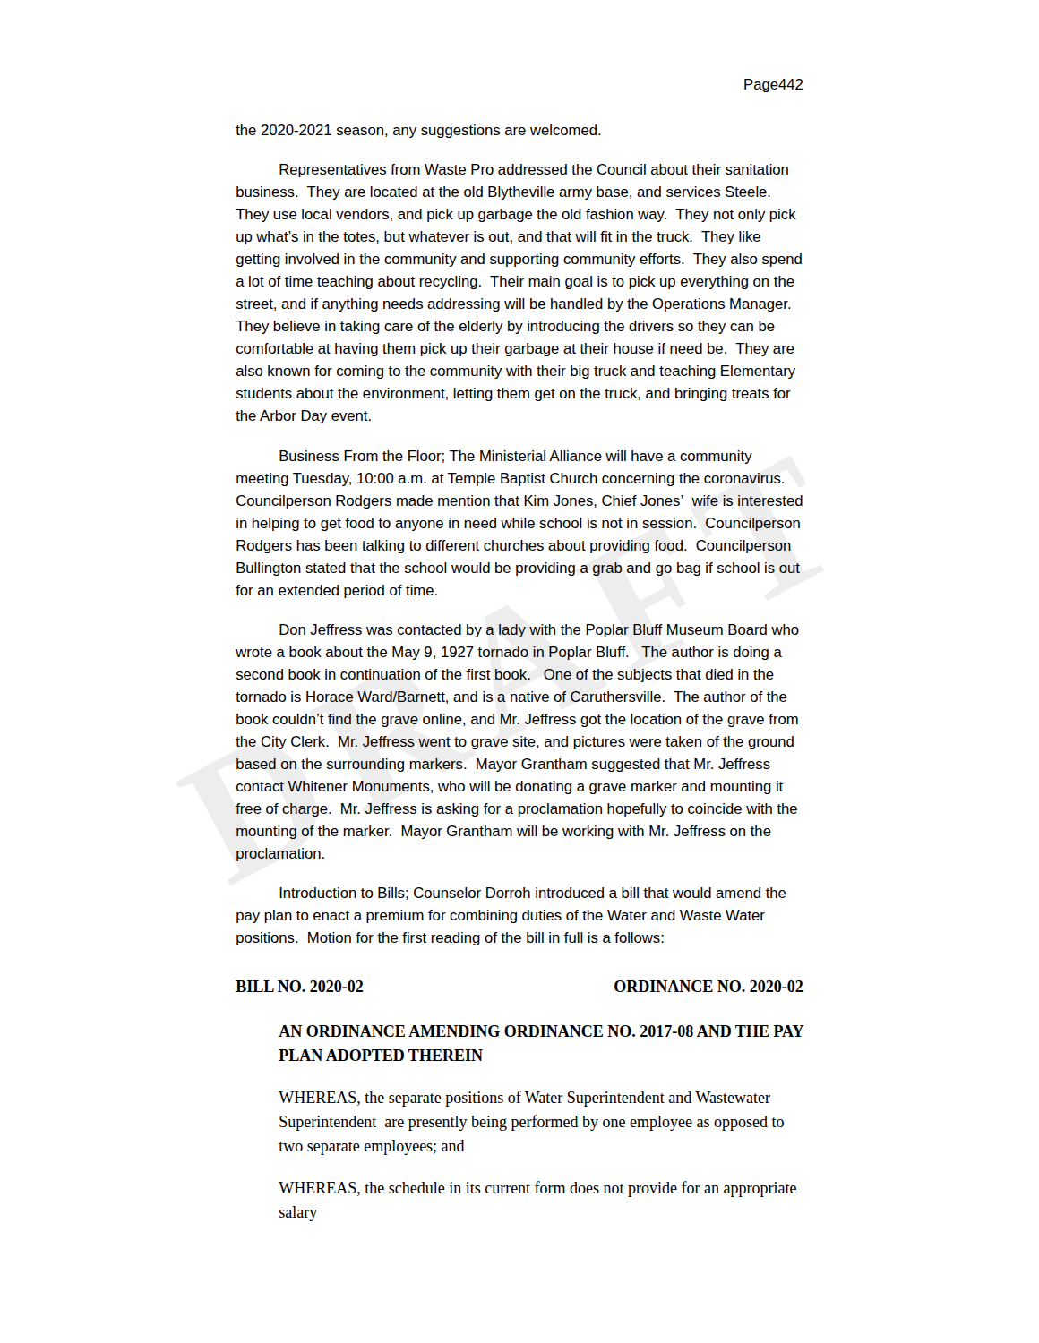DRAFT
Page442
the 2020-2021 season, any suggestions are welcomed.
Representatives from Waste Pro addressed the Council about their sanitation business. They are located at the old Blytheville army base, and services Steele. They use local vendors, and pick up garbage the old fashion way. They not only pick up what’s in the totes, but whatever is out, and that will fit in the truck. They like getting involved in the community and supporting community efforts. They also spend a lot of time teaching about recycling. Their main goal is to pick up everything on the street, and if anything needs addressing will be handled by the Operations Manager. They believe in taking care of the elderly by introducing the drivers so they can be comfortable at having them pick up their garbage at their house if need be. They are also known for coming to the community with their big truck and teaching Elementary students about the environment, letting them get on the truck, and bringing treats for the Arbor Day event.
Business From the Floor; The Ministerial Alliance will have a community meeting Tuesday, 10:00 a.m. at Temple Baptist Church concerning the coronavirus. Councilperson Rodgers made mention that Kim Jones, Chief Jones’ wife is interested in helping to get food to anyone in need while school is not in session. Councilperson Rodgers has been talking to different churches about providing food. Councilperson Bullington stated that the school would be providing a grab and go bag if school is out for an extended period of time.
Don Jeffress was contacted by a lady with the Poplar Bluff Museum Board who wrote a book about the May 9, 1927 tornado in Poplar Bluff. The author is doing a second book in continuation of the first book. One of the subjects that died in the tornado is Horace Ward/Barnett, and is a native of Caruthersville. The author of the book couldn’t find the grave online, and Mr. Jeffress got the location of the grave from the City Clerk. Mr. Jeffress went to grave site, and pictures were taken of the ground based on the surrounding markers. Mayor Grantham suggested that Mr. Jeffress contact Whitener Monuments, who will be donating a grave marker and mounting it free of charge. Mr. Jeffress is asking for a proclamation hopefully to coincide with the mounting of the marker. Mayor Grantham will be working with Mr. Jeffress on the proclamation.
Introduction to Bills; Counselor Dorroh introduced a bill that would amend the pay plan to enact a premium for combining duties of the Water and Waste Water positions. Motion for the first reading of the bill in full is a follows:
BILL NO. 2020-02 ORDINANCE NO. 2020-02
An Ordinance Amending Ordinance No. 2017-08 and the Pay Plan Adopted Therein
WHEREAS, the separate positions of Water Superintendent and Wastewater Superintendent are presently being performed by one employee as opposed to two separate employees; and
WHEREAS, the schedule in its current form does not provide for an appropriate salary